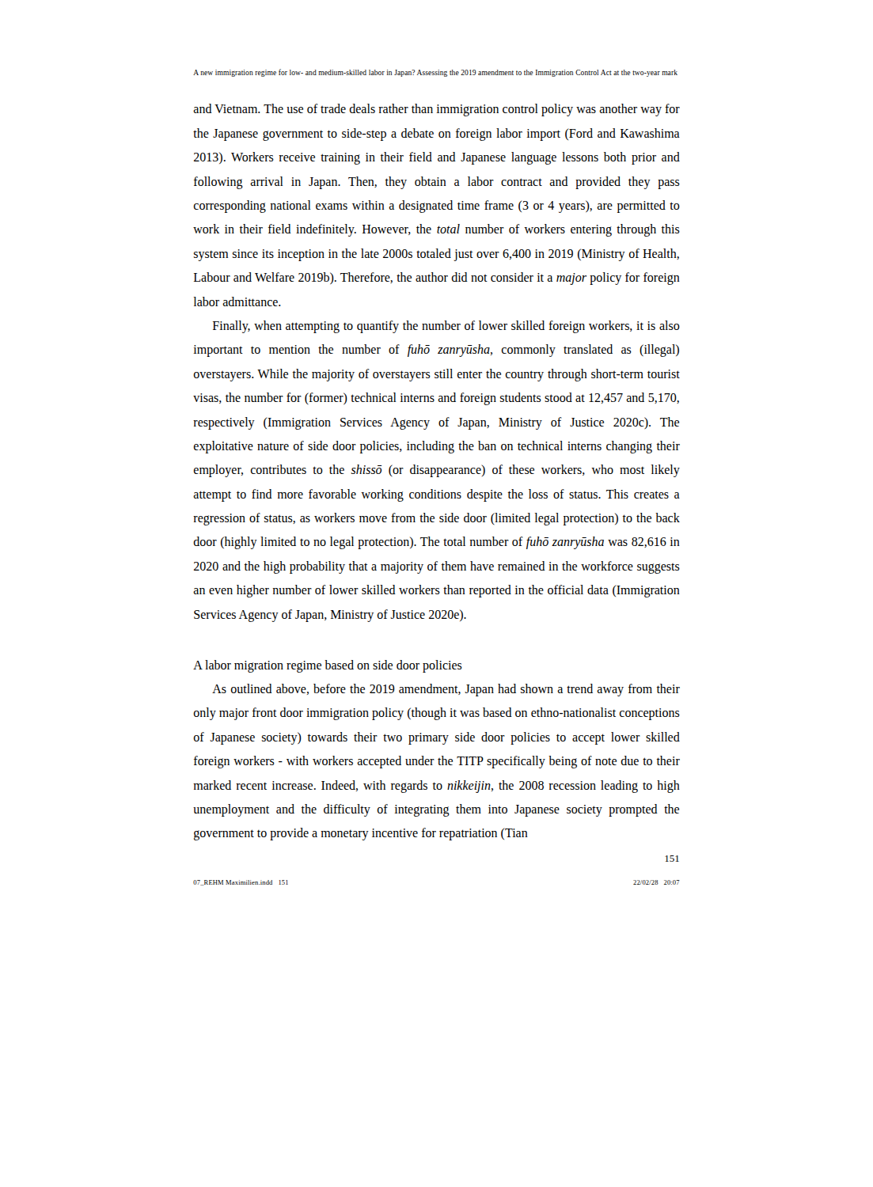A new immigration regime for low- and medium-skilled labor in Japan? Assessing the 2019 amendment to the Immigration Control Act at the two-year mark
and Vietnam. The use of trade deals rather than immigration control policy was another way for the Japanese government to side-step a debate on foreign labor import (Ford and Kawashima 2013). Workers receive training in their field and Japanese language lessons both prior and following arrival in Japan. Then, they obtain a labor contract and provided they pass corresponding national exams within a designated time frame (3 or 4 years), are permitted to work in their field indefinitely. However, the total number of workers entering through this system since its inception in the late 2000s totaled just over 6,400 in 2019 (Ministry of Health, Labour and Welfare 2019b). Therefore, the author did not consider it a major policy for foreign labor admittance.
Finally, when attempting to quantify the number of lower skilled foreign workers, it is also important to mention the number of fuhō zanryūsha, commonly translated as (illegal) overstayers. While the majority of overstayers still enter the country through short-term tourist visas, the number for (former) technical interns and foreign students stood at 12,457 and 5,170, respectively (Immigration Services Agency of Japan, Ministry of Justice 2020c). The exploitative nature of side door policies, including the ban on technical interns changing their employer, contributes to the shissō (or disappearance) of these workers, who most likely attempt to find more favorable working conditions despite the loss of status. This creates a regression of status, as workers move from the side door (limited legal protection) to the back door (highly limited to no legal protection). The total number of fuhō zanryūsha was 82,616 in 2020 and the high probability that a majority of them have remained in the workforce suggests an even higher number of lower skilled workers than reported in the official data (Immigration Services Agency of Japan, Ministry of Justice 2020e).
A labor migration regime based on side door policies
As outlined above, before the 2019 amendment, Japan had shown a trend away from their only major front door immigration policy (though it was based on ethno-nationalist conceptions of Japanese society) towards their two primary side door policies to accept lower skilled foreign workers - with workers accepted under the TITP specifically being of note due to their marked recent increase. Indeed, with regards to nikkeijin, the 2008 recession leading to high unemployment and the difficulty of integrating them into Japanese society prompted the government to provide a monetary incentive for repatriation (Tian
151
07_REHM Maximilien.indd 151 22/02/28 20:07